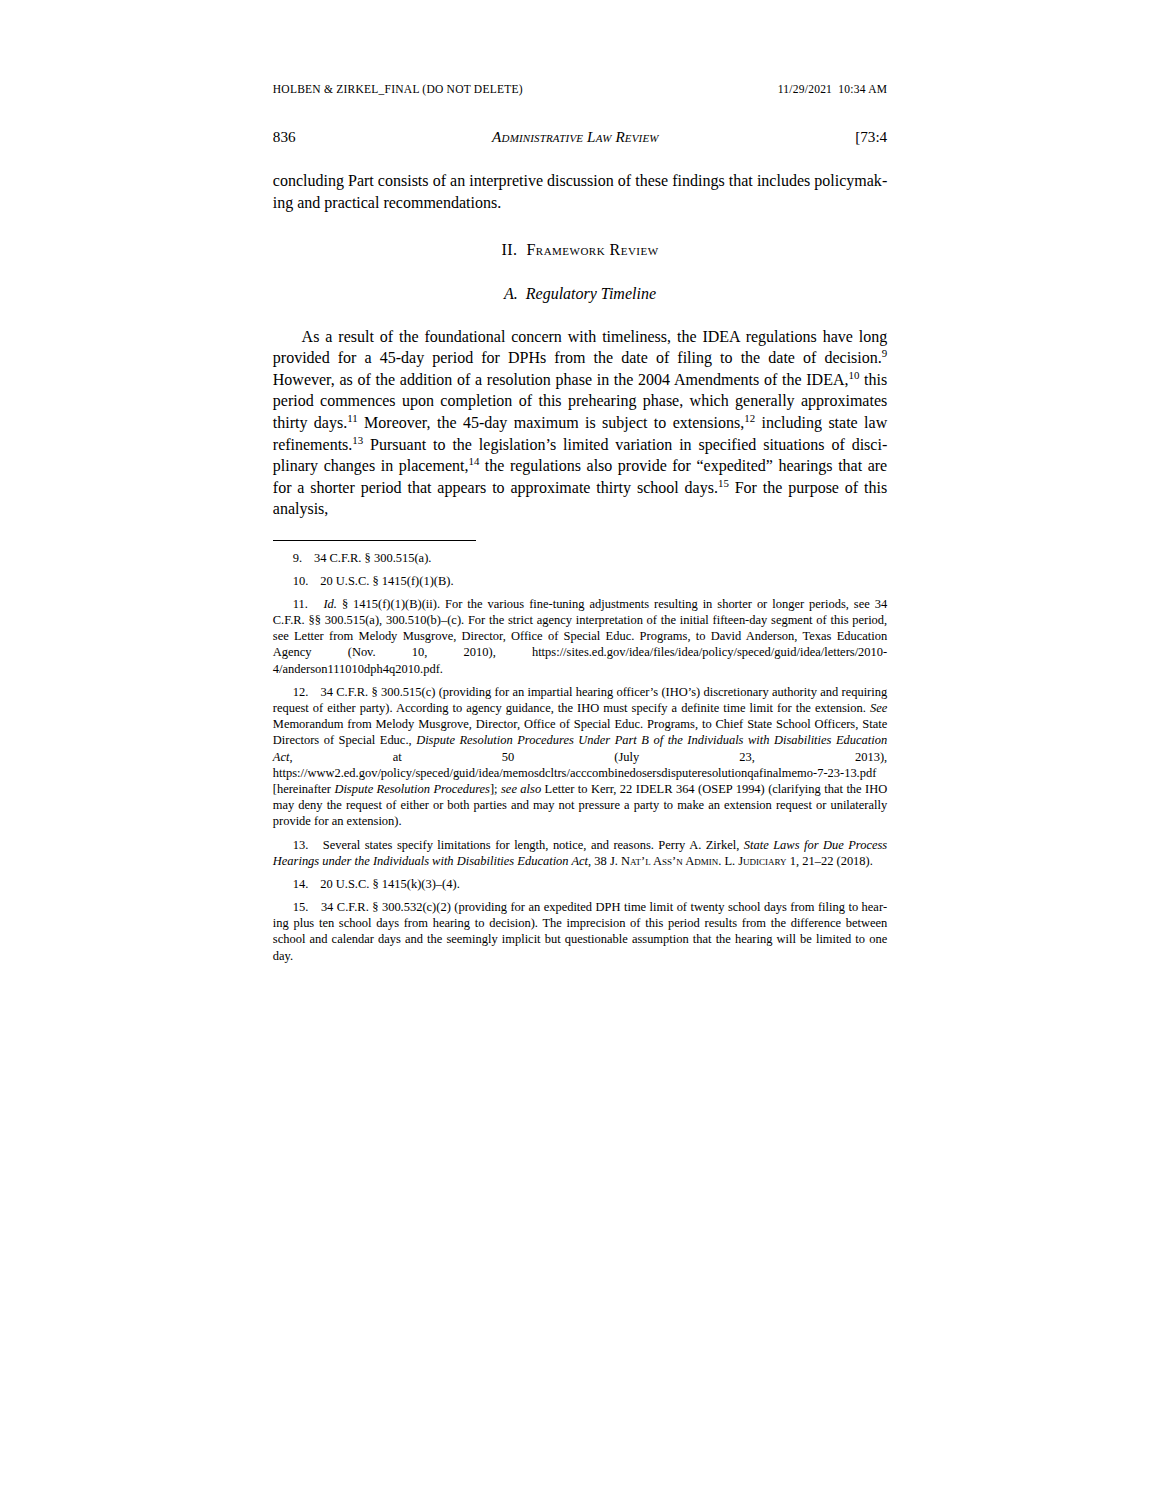HOLBEN & ZIRKEL_FINAL (DO NOT DELETE) 11/29/2021 10:34 AM
836 Administrative Law Review [73:4
concluding Part consists of an interpretive discussion of these findings that includes policymaking and practical recommendations.
II. Framework Review
A. Regulatory Timeline
As a result of the foundational concern with timeliness, the IDEA regulations have long provided for a 45-day period for DPHs from the date of filing to the date of decision.9 However, as of the addition of a resolution phase in the 2004 Amendments of the IDEA,10 this period commences upon completion of this prehearing phase, which generally approximates thirty days.11 Moreover, the 45-day maximum is subject to extensions,12 including state law refinements.13 Pursuant to the legislation’s limited variation in specified situations of disciplinary changes in placement,14 the regulations also provide for “expedited” hearings that are for a shorter period that appears to approximate thirty school days.15 For the purpose of this analysis,
9. 34 C.F.R. § 300.515(a).
10. 20 U.S.C. § 1415(f)(1)(B).
11. Id. § 1415(f)(1)(B)(ii). For the various fine-tuning adjustments resulting in shorter or longer periods, see 34 C.F.R. §§ 300.515(a), 300.510(b)–(c). For the strict agency interpretation of the initial fifteen-day segment of this period, see Letter from Melody Musgrove, Director, Office of Special Educ. Programs, to David Anderson, Texas Education Agency (Nov. 10, 2010), https://sites.ed.gov/idea/files/idea/policy/speced/guid/idea/letters/2010-4/anderson111010dph4q2010.pdf.
12. 34 C.F.R. § 300.515(c) (providing for an impartial hearing officer’s (IHO’s) discretionary authority and requiring request of either party). According to agency guidance, the IHO must specify a definite time limit for the extension. See Memorandum from Melody Musgrove, Director, Office of Special Educ. Programs, to Chief State School Officers, State Directors of Special Educ., Dispute Resolution Procedures Under Part B of the Individuals with Disabilities Education Act, at 50 (July 23, 2013), https://www2.ed.gov/policy/speced/guid/idea/memosdcltrs/acccombinedosersdisputeresolutionqafinalmemo-7-23-13.pdf [hereinafter Dispute Resolution Procedures]; see also Letter to Kerr, 22 IDELR 364 (OSEP 1994) (clarifying that the IHO may deny the request of either or both parties and may not pressure a party to make an extension request or unilaterally provide for an extension).
13. Several states specify limitations for length, notice, and reasons. Perry A. Zirkel, State Laws for Due Process Hearings under the Individuals with Disabilities Education Act, 38 J. Nat’l Ass’n Admin. L. Judiciary 1, 21–22 (2018).
14. 20 U.S.C. § 1415(k)(3)–(4).
15. 34 C.F.R. § 300.532(c)(2) (providing for an expedited DPH time limit of twenty school days from filing to hearing plus ten school days from hearing to decision). The imprecision of this period results from the difference between school and calendar days and the seemingly implicit but questionable assumption that the hearing will be limited to one day.